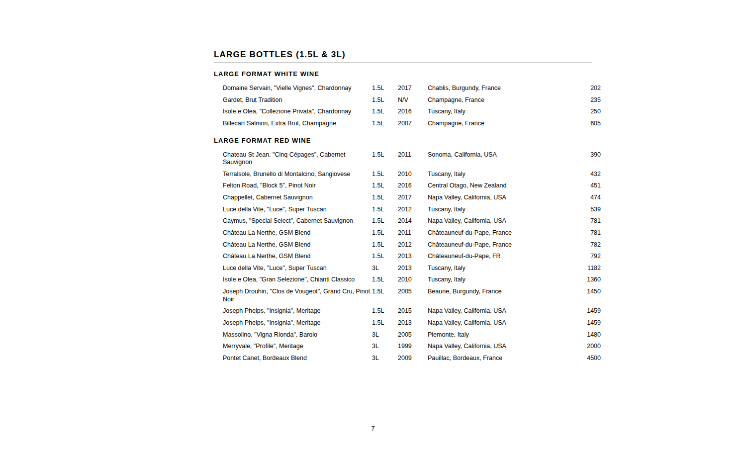LARGE BOTTLES (1.5L & 3L)
LARGE FORMAT WHITE WINE
| Domaine Servain, "Vielle Vignes", Chardonnay | 1.5L | 2017 | Chablis, Burgundy, France | 202 |
| Gardet, Brut Tradition | 1.5L | N/V | Champagne, France | 235 |
| Isole e Olea, "Collezione Privata", Chardonnay | 1.5L | 2016 | Tuscany, Italy | 250 |
| Billecart Salmon, Extra Brut, Champagne | 1.5L | 2007 | Champagne, France | 605 |
LARGE FORMAT RED WINE
| Chateau St Jean, "Cinq Cépages", Cabernet Sauvignon | 1.5L | 2011 | Sonoma, California, USA | 390 |
| Terralsole, Brunello di Montalcino, Sangiovese | 1.5L | 2010 | Tuscany, Italy | 432 |
| Felton Road, "Block 5", Pinot Noir | 1.5L | 2016 | Central Otago, New Zealand | 451 |
| Chappellet, Cabernet Sauvignon | 1.5L | 2017 | Napa Valley, California, USA | 474 |
| Luce della Vite, "Luce", Super Tuscan | 1.5L | 2012 | Tuscany, Italy | 539 |
| Caymus, "Special Select", Cabernet Sauvignon | 1.5L | 2014 | Napa Valley, California, USA | 781 |
| Château La Nerthe, GSM Blend | 1.5L | 2011 | Châteauneuf-du-Pape, France | 781 |
| Château La Nerthe, GSM Blend | 1.5L | 2012 | Châteauneuf-du-Pape, France | 782 |
| Château La Nerthe, GSM Blend | 1.5L | 2013 | Châteauneuf-du-Pape, FR | 792 |
| Luce della Vite, "Luce", Super Tuscan | 3L | 2013 | Tuscany, Italy | 1182 |
| Isole e Olea, "Gran Selezione", Chianti Classico | 1.5L | 2010 | Tuscany, Italy | 1360 |
| Joseph Drouhin, "Clos de Vougeot", Grand Cru, Pinot Noir | 1.5L | 2005 | Beaune, Burgundy, France | 1450 |
| Joseph Phelps, "Insignia", Meritage | 1.5L | 2015 | Napa Valley, California, USA | 1459 |
| Joseph Phelps, "Insignia", Meritage | 1.5L | 2013 | Napa Valley, California, USA | 1459 |
| Massolino, "Vigna Rionda", Barolo | 3L | 2005 | Piemonte, Italy | 1480 |
| Merryvale, "Profile", Meritage | 3L | 1999 | Napa Valley, California, USA | 2000 |
| Pontet Canet, Bordeaux Blend | 3L | 2009 | Pauillac, Bordeaux, France | 4500 |
7